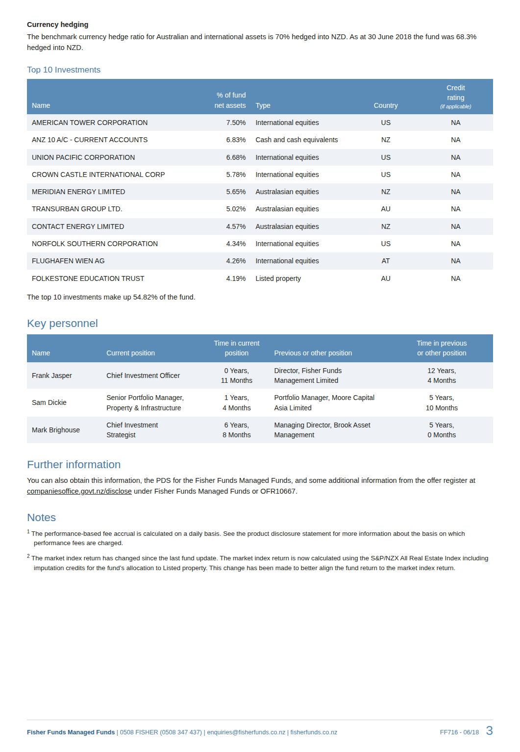Currency hedging
The benchmark currency hedge ratio for Australian and international assets is 70% hedged into NZD. As at 30 June 2018 the fund was 68.3% hedged into NZD.
Top 10 Investments
| Name | % of fund net assets | Type | Country | Credit rating (if applicable) |
| --- | --- | --- | --- | --- |
| AMERICAN TOWER CORPORATION | 7.50% | International equities | US | NA |
| ANZ 10 A/C - CURRENT ACCOUNTS | 6.83% | Cash and cash equivalents | NZ | NA |
| UNION PACIFIC CORPORATION | 6.68% | International equities | US | NA |
| CROWN CASTLE INTERNATIONAL CORP | 5.78% | International equities | US | NA |
| MERIDIAN ENERGY LIMITED | 5.65% | Australasian equities | NZ | NA |
| TRANSURBAN GROUP LTD. | 5.02% | Australasian equities | AU | NA |
| CONTACT ENERGY LIMITED | 4.57% | Australasian equities | NZ | NA |
| NORFOLK SOUTHERN CORPORATION | 4.34% | International equities | US | NA |
| FLUGHAFEN WIEN AG | 4.26% | International equities | AT | NA |
| FOLKESTONE EDUCATION TRUST | 4.19% | Listed property | AU | NA |
The top 10 investments make up 54.82% of the fund.
Key personnel
| Name | Current position | Time in current position | Previous or other position | Time in previous or other position |
| --- | --- | --- | --- | --- |
| Frank Jasper | Chief Investment Officer | 0 Years, 11 Months | Director, Fisher Funds Management Limited | 12 Years, 4 Months |
| Sam Dickie | Senior Portfolio Manager, Property & Infrastructure | 1 Years, 4 Months | Portfolio Manager, Moore Capital Asia Limited | 5 Years, 10 Months |
| Mark Brighouse | Chief Investment Strategist | 6 Years, 8 Months | Managing Director, Brook Asset Management | 5 Years, 0 Months |
Further information
You can also obtain this information, the PDS for the Fisher Funds Managed Funds, and some additional information from the offer register at companiesoffice.govt.nz/disclose under Fisher Funds Managed Funds or OFR10667.
Notes
1 The performance-based fee accrual is calculated on a daily basis. See the product disclosure statement for more information about the basis on which performance fees are charged.
2 The market index return has changed since the last fund update. The market index return is now calculated using the S&P/NZX All Real Estate Index including imputation credits for the fund’s allocation to Listed property. This change has been made to better align the fund return to the market index return.
Fisher Funds Managed Funds | 0508 FISHER (0508 347 437) | enquiries@fisherfunds.co.nz | fisherfunds.co.nz
FF716 - 06/18 3